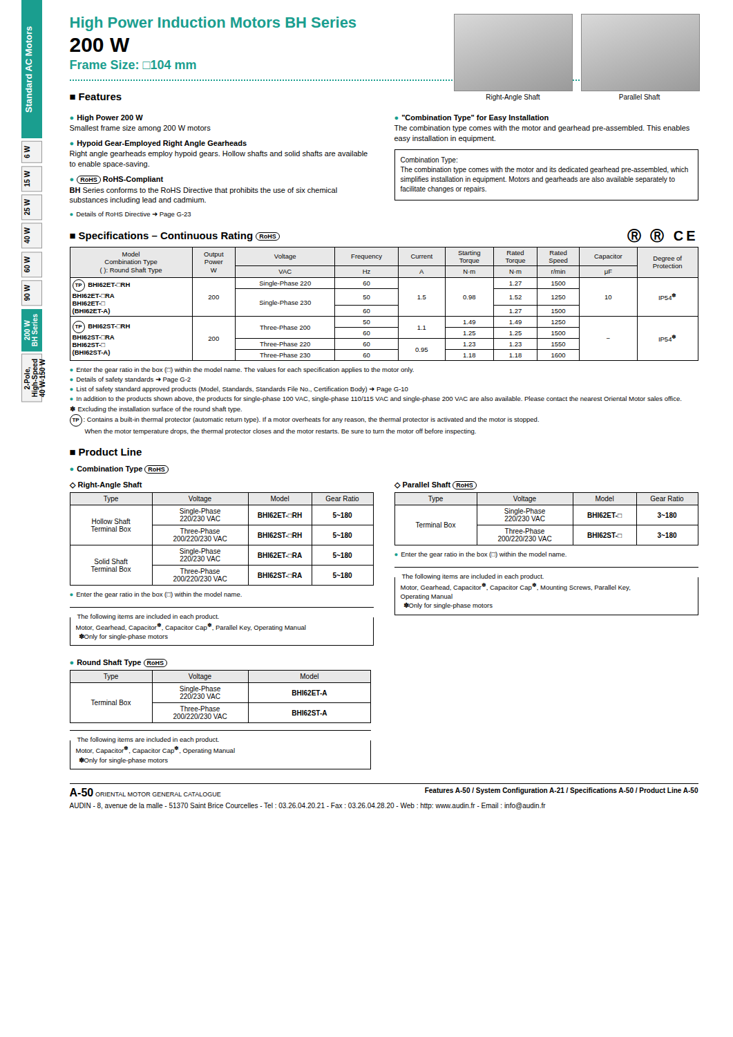Standard AC Motors
6 W
15 W
25 W
40 W
60 W
90 W
200 W
BH Series
2-Pole,
High-Speed
40 W-150 W
Right-Angle Shaft
Parallel Shaft
High Power Induction Motors BH Series
200 W
Frame Size: □104 mm
Features
High Power 200 W
Smallest frame size among 200 W motors
Hypoid Gear-Employed Right Angle Gearheads
Right angle gearheads employ hypoid gears. Hollow shafts and solid shafts are available to enable space-saving.
RoHS RoHS-Compliant
BH Series conforms to the RoHS Directive that prohibits the use of six chemical substances including lead and cadmium.
Details of RoHS Directive ➜ Page G-23
"Combination Type" for Easy Installation
The combination type comes with the motor and gearhead pre-assembled. This enables easy installation in equipment.
Combination Type:
The combination type comes with the motor and its dedicated gearhead pre-assembled, which simplifies installation in equipment. Motors and gearheads are also available separately to facilitate changes or repairs.
Specifications – Continuous Rating RoHS Ⓡ Ⓡ CE
| Model Combination Type ( ): Round Shaft Type | Output Power W | Voltage | Frequency | Current | Starting Torque | Rated Torque | Rated Speed | Capacitor | Degree of Protection |
| --- | --- | --- | --- | --- | --- | --- | --- | --- | --- |
| VAC | Hz | A | N·m | N·m | r/min | μF |
| TP BHI62ET-□RH BHI62ET-□RA BHI62ET-□ (BHI62ET-A) | 200 | Single-Phase 220 | 60 | 1.5 | 0.98 | 1.27 | 1500 | 10 | IP54 ✽ |
| Single-Phase 230 | 50 | 1.52 | 1250 |
| 60 | 1.27 | 1500 |
| TP BHI62ST-□RH BHI62ST-□RA BHI62ST-□ (BHI62ST-A) | 200 | Three-Phase 200 | 50 | 1.1 | 1.49 | 1.49 | 1250 | − | IP54 ✽ |
| 60 | 1.25 | 1.25 | 1500 |
| Three-Phase 220 | 60 | 0.95 | 1.23 | 1.23 | 1550 |
| Three-Phase 230 | 60 | 1.18 | 1.18 | 1600 |
Enter the gear ratio in the box (□) within the model name. The values for each specification applies to the motor only.
Details of safety standards ➜ Page G-2
List of safety standard approved products (Model, Standards, Standards File No., Certification Body) ➜ Page G-10
In addition to the products shown above, the products for single-phase 100 VAC, single-phase 110/115 VAC and single-phase 200 VAC are also available. Please contact the nearest Oriental Motor sales office.
Excluding the installation surface of the round shaft type.
TP: Contains a built-in thermal protector (automatic return type). If a motor overheats for any reason, the thermal protector is activated and the motor is stopped.
When the motor temperature drops, the thermal protector closes and the motor restarts. Be sure to turn the motor off before inspecting.
Product Line
Combination Type RoHS
Right-Angle Shaft
| Type | Voltage | Model | Gear Ratio |
| --- | --- | --- | --- |
| Hollow Shaft Terminal Box | Single-Phase 220/230 VAC | BHI62ET-□RH | 5~180 |
| Three-Phase 200/220/230 VAC | BHI62ST-□RH | 5~180 |
| Solid Shaft Terminal Box | Single-Phase 220/230 VAC | BHI62ET-□RA | 5~180 |
| Three-Phase 200/220/230 VAC | BHI62ST-□RA | 5~180 |
Enter the gear ratio in the box (□) within the model name.
The following items are included in each product. Motor, Gearhead, Capacitor✽, Capacitor Cap✽, Parallel Key, Operating Manual
✽Only for single-phase motors
Parallel Shaft RoHS
| Type | Voltage | Model | Gear Ratio |
| --- | --- | --- | --- |
| Terminal Box | Single-Phase 220/230 VAC | BHI62ET-□ | 3~180 |
| Three-Phase 200/220/230 VAC | BHI62ST-□ | 3~180 |
Enter the gear ratio in the box (□) within the model name.
The following items are included in each product. Motor, Gearhead, Capacitor✽, Capacitor Cap✽, Mounting Screws, Parallel Key,
Operating Manual
✽Only for single-phase motors
Round Shaft Type RoHS
| Type | Voltage | Model |
| --- | --- | --- |
| Terminal Box | Single-Phase 220/230 VAC | BHI62ET-A |
| Three-Phase 200/220/230 VAC | BHI62ST-A |
The following items are included in each product. Motor, Capacitor✽, Capacitor Cap✽, Operating Manual
✽Only for single-phase motors
A-50 ORIENTAL MOTOR GENERAL CATALOGUE Features A-50 / System Configuration A-21 / Specifications A-50 / Product Line A-50
AUDIN - 8, avenue de la malle - 51370 Saint Brice Courcelles - Tel : 03.26.04.20.21 - Fax : 03.26.04.28.20 - Web : http: www.audin.fr - Email : info@audin.fr